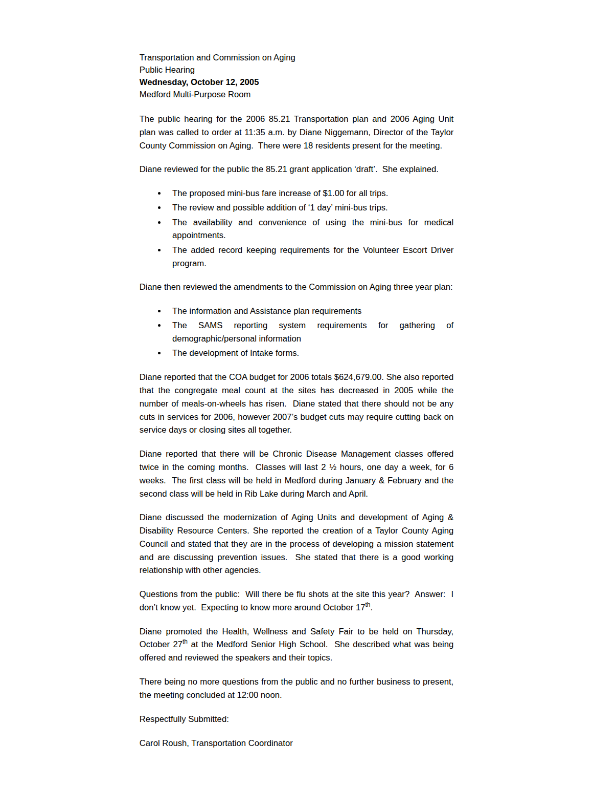Transportation and Commission on Aging
Public Hearing
Wednesday, October 12, 2005
Medford Multi-Purpose Room
The public hearing for the 2006 85.21 Transportation plan and 2006 Aging Unit plan was called to order at 11:35 a.m. by Diane Niggemann, Director of the Taylor County Commission on Aging. There were 18 residents present for the meeting.
Diane reviewed for the public the 85.21 grant application ‘draft’. She explained.
The proposed mini-bus fare increase of $1.00 for all trips.
The review and possible addition of ‘1 day’ mini-bus trips.
The availability and convenience of using the mini-bus for medical appointments.
The added record keeping requirements for the Volunteer Escort Driver program.
Diane then reviewed the amendments to the Commission on Aging three year plan:
The information and Assistance plan requirements
The SAMS reporting system requirements for gathering of demographic/personal information
The development of Intake forms.
Diane reported that the COA budget for 2006 totals $624,679.00. She also reported that the congregate meal count at the sites has decreased in 2005 while the number of meals-on-wheels has risen. Diane stated that there should not be any cuts in services for 2006, however 2007’s budget cuts may require cutting back on service days or closing sites all together.
Diane reported that there will be Chronic Disease Management classes offered twice in the coming months. Classes will last 2 ½ hours, one day a week, for 6 weeks. The first class will be held in Medford during January & February and the second class will be held in Rib Lake during March and April.
Diane discussed the modernization of Aging Units and development of Aging & Disability Resource Centers. She reported the creation of a Taylor County Aging Council and stated that they are in the process of developing a mission statement and are discussing prevention issues. She stated that there is a good working relationship with other agencies.
Questions from the public: Will there be flu shots at the site this year? Answer: I don’t know yet. Expecting to know more around October 17th.
Diane promoted the Health, Wellness and Safety Fair to be held on Thursday, October 27th at the Medford Senior High School. She described what was being offered and reviewed the speakers and their topics.
There being no more questions from the public and no further business to present, the meeting concluded at 12:00 noon.
Respectfully Submitted:
Carol Roush, Transportation Coordinator